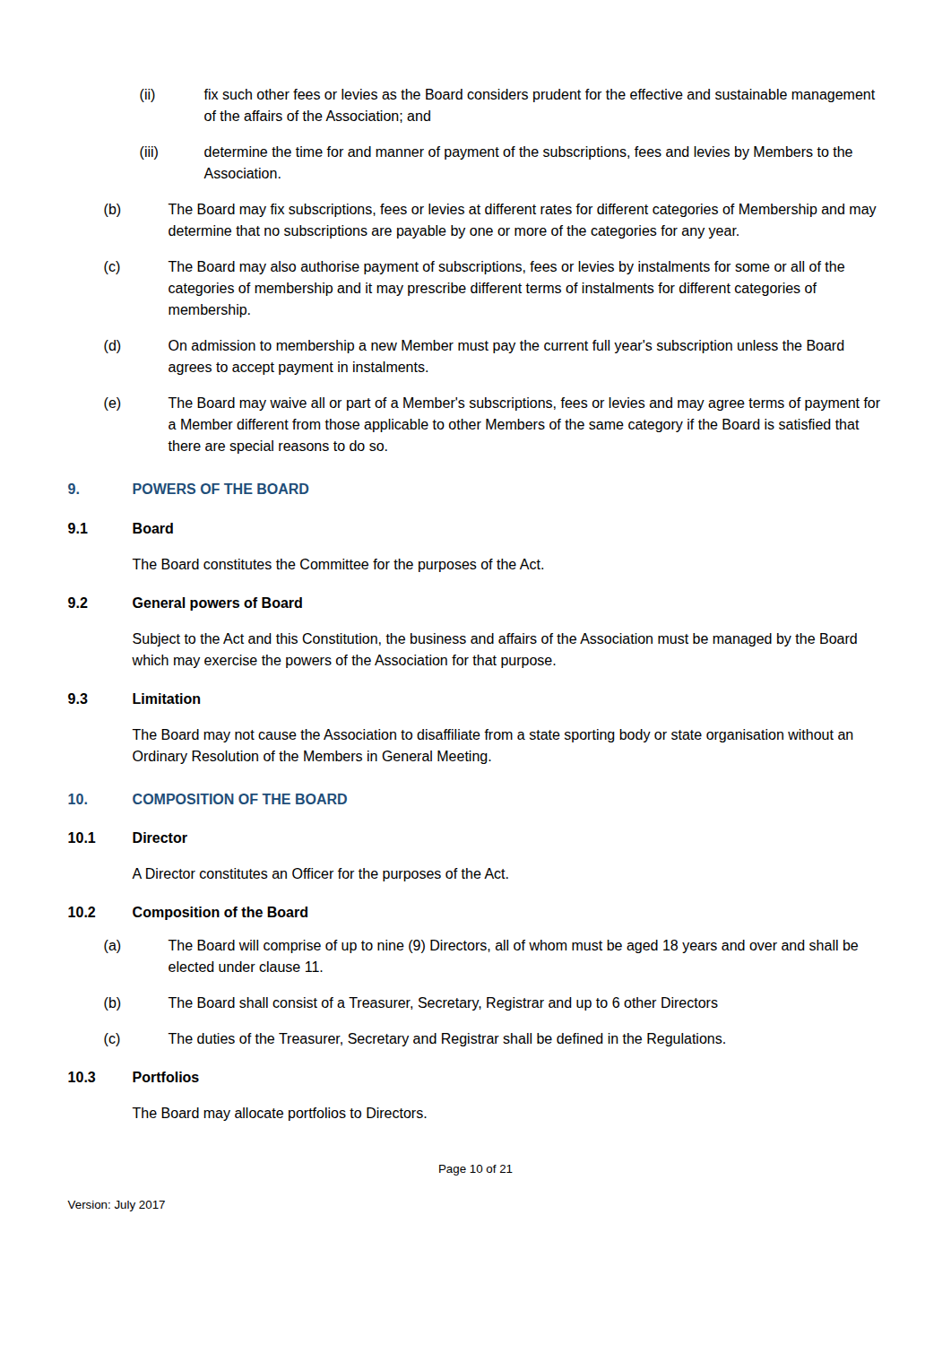(ii) fix such other fees or levies as the Board considers prudent for the effective and sustainable management of the affairs of the Association; and
(iii) determine the time for and manner of payment of the subscriptions, fees and levies by Members to the Association.
(b) The Board may fix subscriptions, fees or levies at different rates for different categories of Membership and may determine that no subscriptions are payable by one or more of the categories for any year.
(c) The Board may also authorise payment of subscriptions, fees or levies by instalments for some or all of the categories of membership and it may prescribe different terms of instalments for different categories of membership.
(d) On admission to membership a new Member must pay the current full year's subscription unless the Board agrees to accept payment in instalments.
(e) The Board may waive all or part of a Member's subscriptions, fees or levies and may agree terms of payment for a Member different from those applicable to other Members of the same category if the Board is satisfied that there are special reasons to do so.
9. POWERS OF THE BOARD
9.1 Board
The Board constitutes the Committee for the purposes of the Act.
9.2 General powers of Board
Subject to the Act and this Constitution, the business and affairs of the Association must be managed by the Board which may exercise the powers of the Association for that purpose.
9.3 Limitation
The Board may not cause the Association to disaffiliate from a state sporting body or state organisation without an Ordinary Resolution of the Members in General Meeting.
10. COMPOSITION OF THE BOARD
10.1 Director
A Director constitutes an Officer for the purposes of the Act.
10.2 Composition of the Board
(a) The Board will comprise of up to nine (9) Directors, all of whom must be aged 18 years and over and shall be elected under clause 11.
(b) The Board shall consist of a Treasurer, Secretary, Registrar and up to 6 other Directors
(c) The duties of the Treasurer, Secretary and Registrar shall be defined in the Regulations.
10.3 Portfolios
The Board may allocate portfolios to Directors.
Page 10 of 21
Version: July 2017